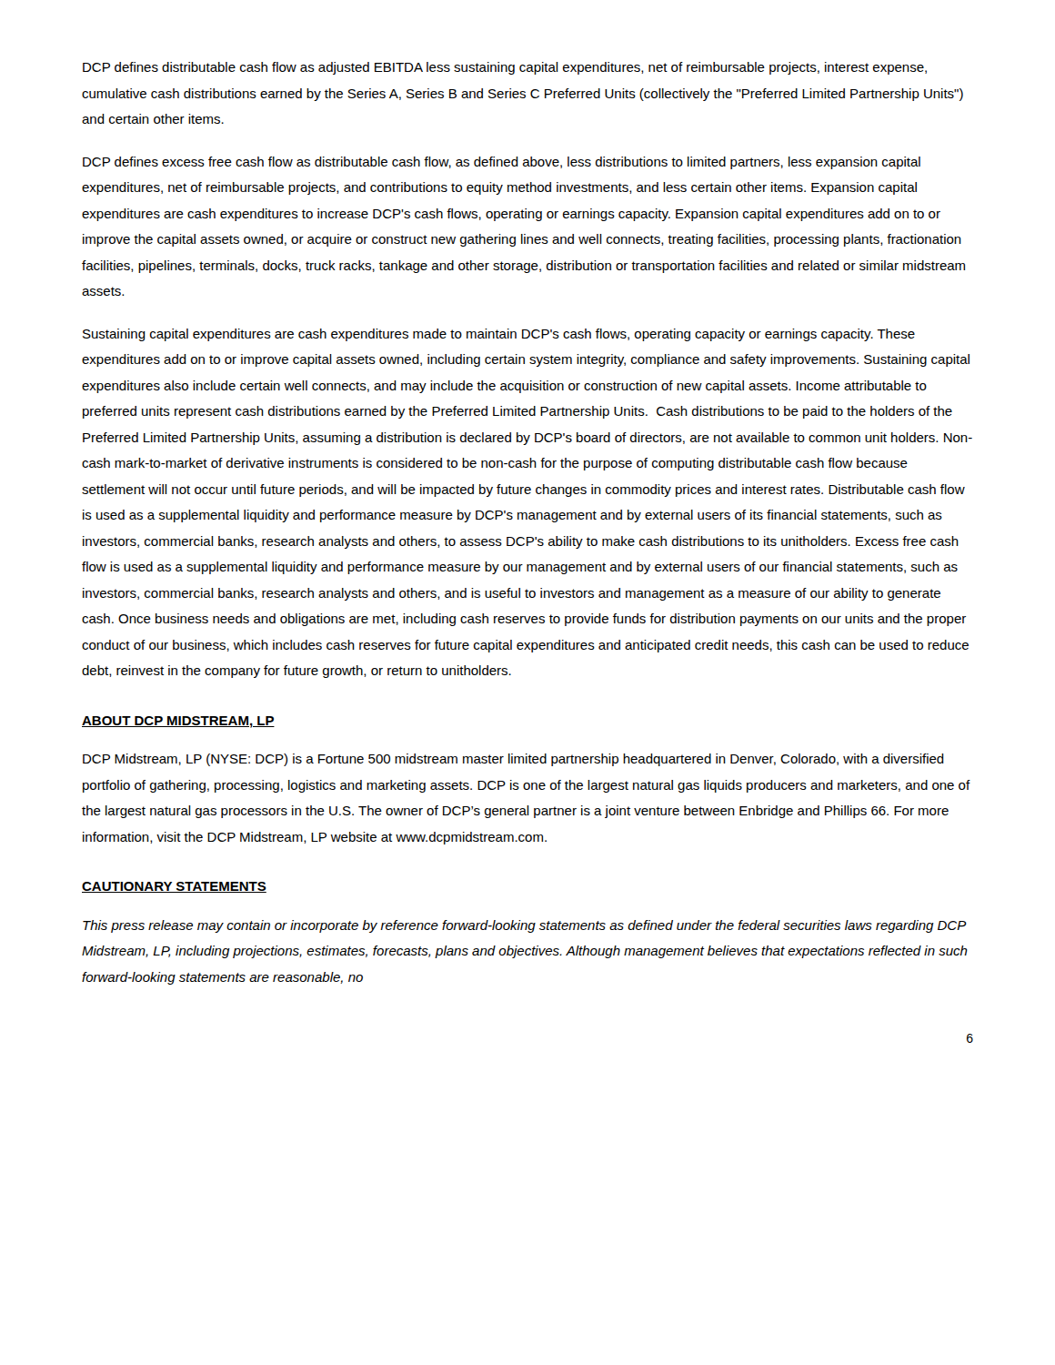DCP defines distributable cash flow as adjusted EBITDA less sustaining capital expenditures, net of reimbursable projects, interest expense, cumulative cash distributions earned by the Series A, Series B and Series C Preferred Units (collectively the "Preferred Limited Partnership Units") and certain other items.
DCP defines excess free cash flow as distributable cash flow, as defined above, less distributions to limited partners, less expansion capital expenditures, net of reimbursable projects, and contributions to equity method investments, and less certain other items. Expansion capital expenditures are cash expenditures to increase DCP's cash flows, operating or earnings capacity. Expansion capital expenditures add on to or improve the capital assets owned, or acquire or construct new gathering lines and well connects, treating facilities, processing plants, fractionation facilities, pipelines, terminals, docks, truck racks, tankage and other storage, distribution or transportation facilities and related or similar midstream assets.
Sustaining capital expenditures are cash expenditures made to maintain DCP's cash flows, operating capacity or earnings capacity. These expenditures add on to or improve capital assets owned, including certain system integrity, compliance and safety improvements. Sustaining capital expenditures also include certain well connects, and may include the acquisition or construction of new capital assets. Income attributable to preferred units represent cash distributions earned by the Preferred Limited Partnership Units. Cash distributions to be paid to the holders of the Preferred Limited Partnership Units, assuming a distribution is declared by DCP's board of directors, are not available to common unit holders. Non-cash mark-to-market of derivative instruments is considered to be non-cash for the purpose of computing distributable cash flow because settlement will not occur until future periods, and will be impacted by future changes in commodity prices and interest rates. Distributable cash flow is used as a supplemental liquidity and performance measure by DCP's management and by external users of its financial statements, such as investors, commercial banks, research analysts and others, to assess DCP's ability to make cash distributions to its unitholders. Excess free cash flow is used as a supplemental liquidity and performance measure by our management and by external users of our financial statements, such as investors, commercial banks, research analysts and others, and is useful to investors and management as a measure of our ability to generate cash. Once business needs and obligations are met, including cash reserves to provide funds for distribution payments on our units and the proper conduct of our business, which includes cash reserves for future capital expenditures and anticipated credit needs, this cash can be used to reduce debt, reinvest in the company for future growth, or return to unitholders.
ABOUT DCP MIDSTREAM, LP
DCP Midstream, LP (NYSE: DCP) is a Fortune 500 midstream master limited partnership headquartered in Denver, Colorado, with a diversified portfolio of gathering, processing, logistics and marketing assets. DCP is one of the largest natural gas liquids producers and marketers, and one of the largest natural gas processors in the U.S. The owner of DCP’s general partner is a joint venture between Enbridge and Phillips 66. For more information, visit the DCP Midstream, LP website at www.dcpmidstream.com.
CAUTIONARY STATEMENTS
This press release may contain or incorporate by reference forward-looking statements as defined under the federal securities laws regarding DCP Midstream, LP, including projections, estimates, forecasts, plans and objectives. Although management believes that expectations reflected in such forward-looking statements are reasonable, no
6